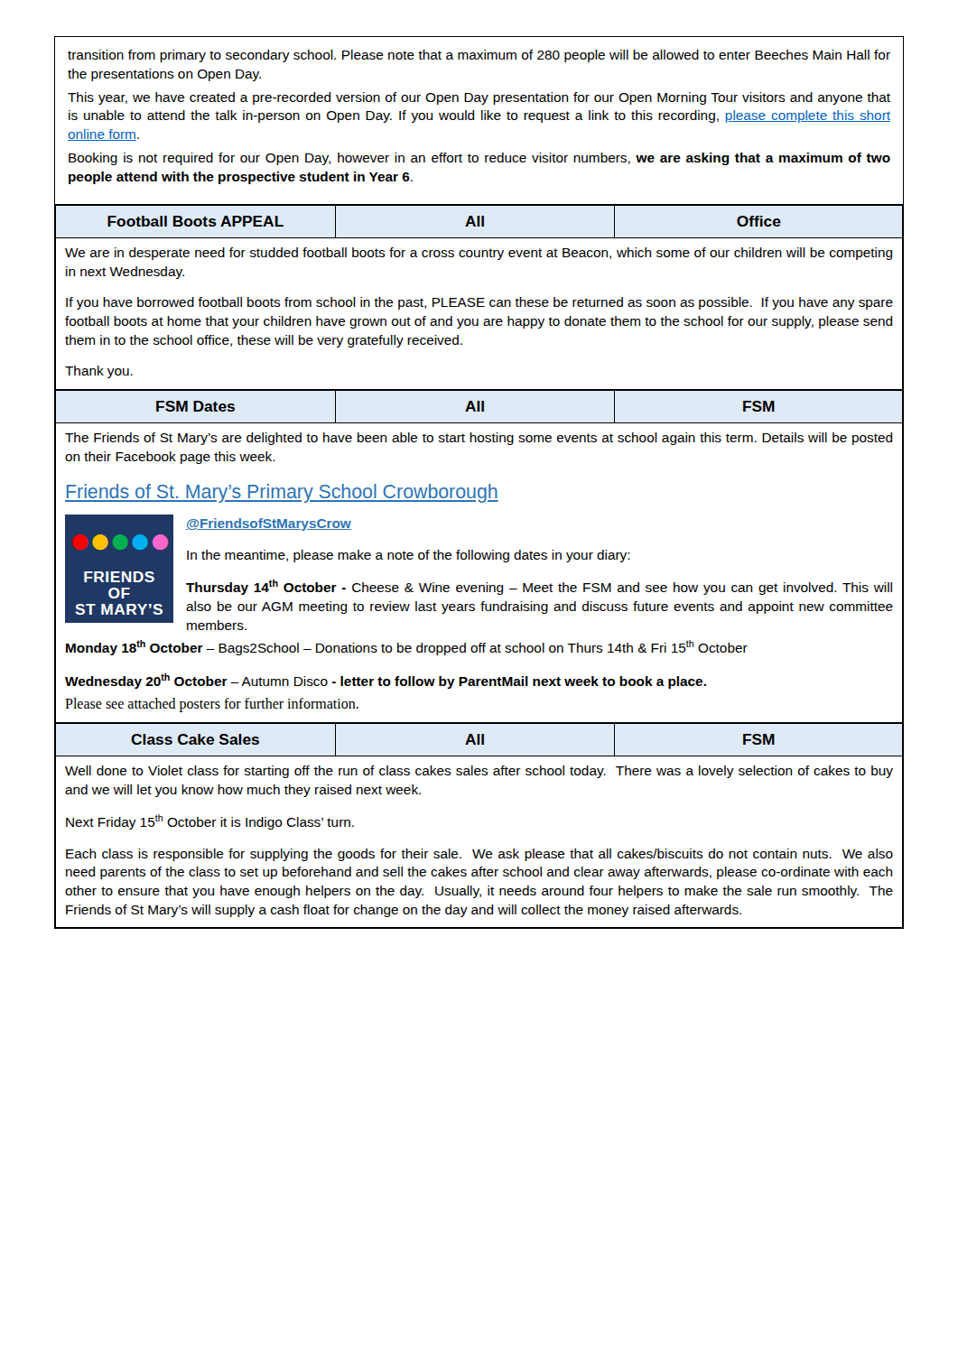transition from primary to secondary school. Please note that a maximum of 280 people will be allowed to enter Beeches Main Hall for the presentations on Open Day.
This year, we have created a pre-recorded version of our Open Day presentation for our Open Morning Tour visitors and anyone that is unable to attend the talk in-person on Open Day. If you would like to request a link to this recording, please complete this short online form.
Booking is not required for our Open Day, however in an effort to reduce visitor numbers, we are asking that a maximum of two people attend with the prospective student in Year 6.
| Football Boots APPEAL | All | Office |
| We are in desperate need for studded football boots for a cross country event at Beacon, which some of our children will be competing in next Wednesday. If you have borrowed football boots from school in the past, PLEASE can these be returned as soon as possible. If you have any spare football boots at home that your children have grown out of and you are happy to donate them to the school for our supply, please send them in to the school office, these will be very gratefully received. Thank you. |
| FSM Dates | All | FSM |
| The Friends of St Mary’s are delighted to have been able to start hosting some events at school again this term. Details will be posted on their Facebook page this week. Friends of St. Mary’s Primary School Crowborough ● ● ● ● ● FRIENDS OF ST MARY’S @FriendsofStMarysCrow In the meantime, please make a note of the following dates in your diary: Thursday 14 th October - Cheese & Wine evening – Meet the FSM and see how you can get involved. This will also be our AGM meeting to review last years fundraising and discuss future events and appoint new committee members. Monday 18 th October – Bags2School – Donations to be dropped off at school on Thurs 14th & Fri 15 th October Wednesday 20 th October – Autumn Disco - letter to follow by ParentMail next week to book a place. Please see attached posters for further information. |
| Class Cake Sales | All | FSM |
| Well done to Violet class for starting off the run of class cakes sales after school today. There was a lovely selection of cakes to buy and we will let you know how much they raised next week. Next Friday 15 th October it is Indigo Class’ turn. Each class is responsible for supplying the goods for their sale. We ask please that all cakes/biscuits do not contain nuts. We also need parents of the class to set up beforehand and sell the cakes after school and clear away afterwards, please co-ordinate with each other to ensure that you have enough helpers on the day. Usually, it needs around four helpers to make the sale run smoothly. The Friends of St Mary’s will supply a cash float for change on the day and will collect the money raised afterwards. |